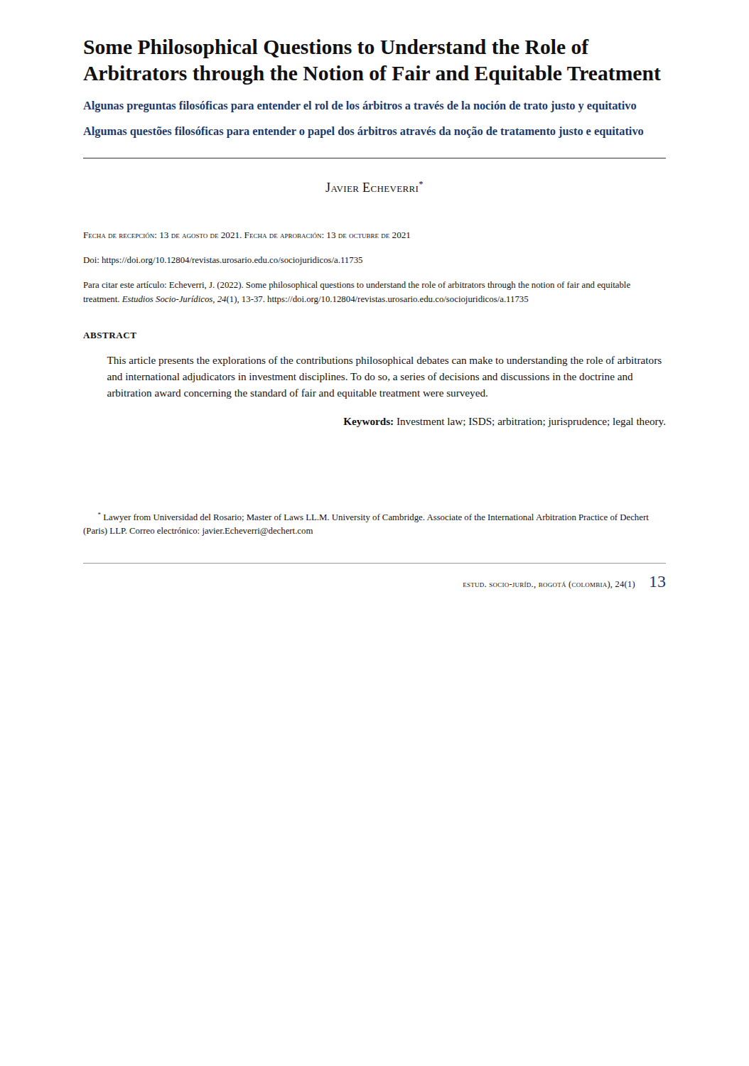Some Philosophical Questions to Understand the Role of Arbitrators through the Notion of Fair and Equitable Treatment
Algunas preguntas filosóficas para entender el rol de los árbitros a través de la noción de trato justo y equitativo
Algumas questões filosóficas para entender o papel dos árbitros através da noção de tratamento justo e equitativo
Javier Echeverri*
Fecha de recepción: 13 de agosto de 2021. Fecha de aprobación: 13 de octubre de 2021
Doi: https://doi.org/10.12804/revistas.urosario.edu.co/sociojuridicos/a.11735
Para citar este artículo: Echeverri, J. (2022). Some philosophical questions to understand the role of arbitrators through the notion of fair and equitable treatment. Estudios Socio-Jurídicos, 24(1), 13-37. https://doi.org/10.12804/revistas.urosario.edu.co/sociojuridicos/a.11735
Abstract
This article presents the explorations of the contributions philosophical debates can make to understanding the role of arbitrators and international adjudicators in investment disciplines. To do so, a series of decisions and discussions in the doctrine and arbitration award concerning the standard of fair and equitable treatment were surveyed.
Keywords: Investment law; ISDS; arbitration; jurisprudence; legal theory.
* Lawyer from Universidad del Rosario; Master of Laws LL.M. University of Cambridge. Associate of the International Arbitration Practice of Dechert (Paris) LLP. Correo electrónico: javier.Echeverri@dechert.com
estud. socio-juríd., bogotá (colombia), 24(1) 13